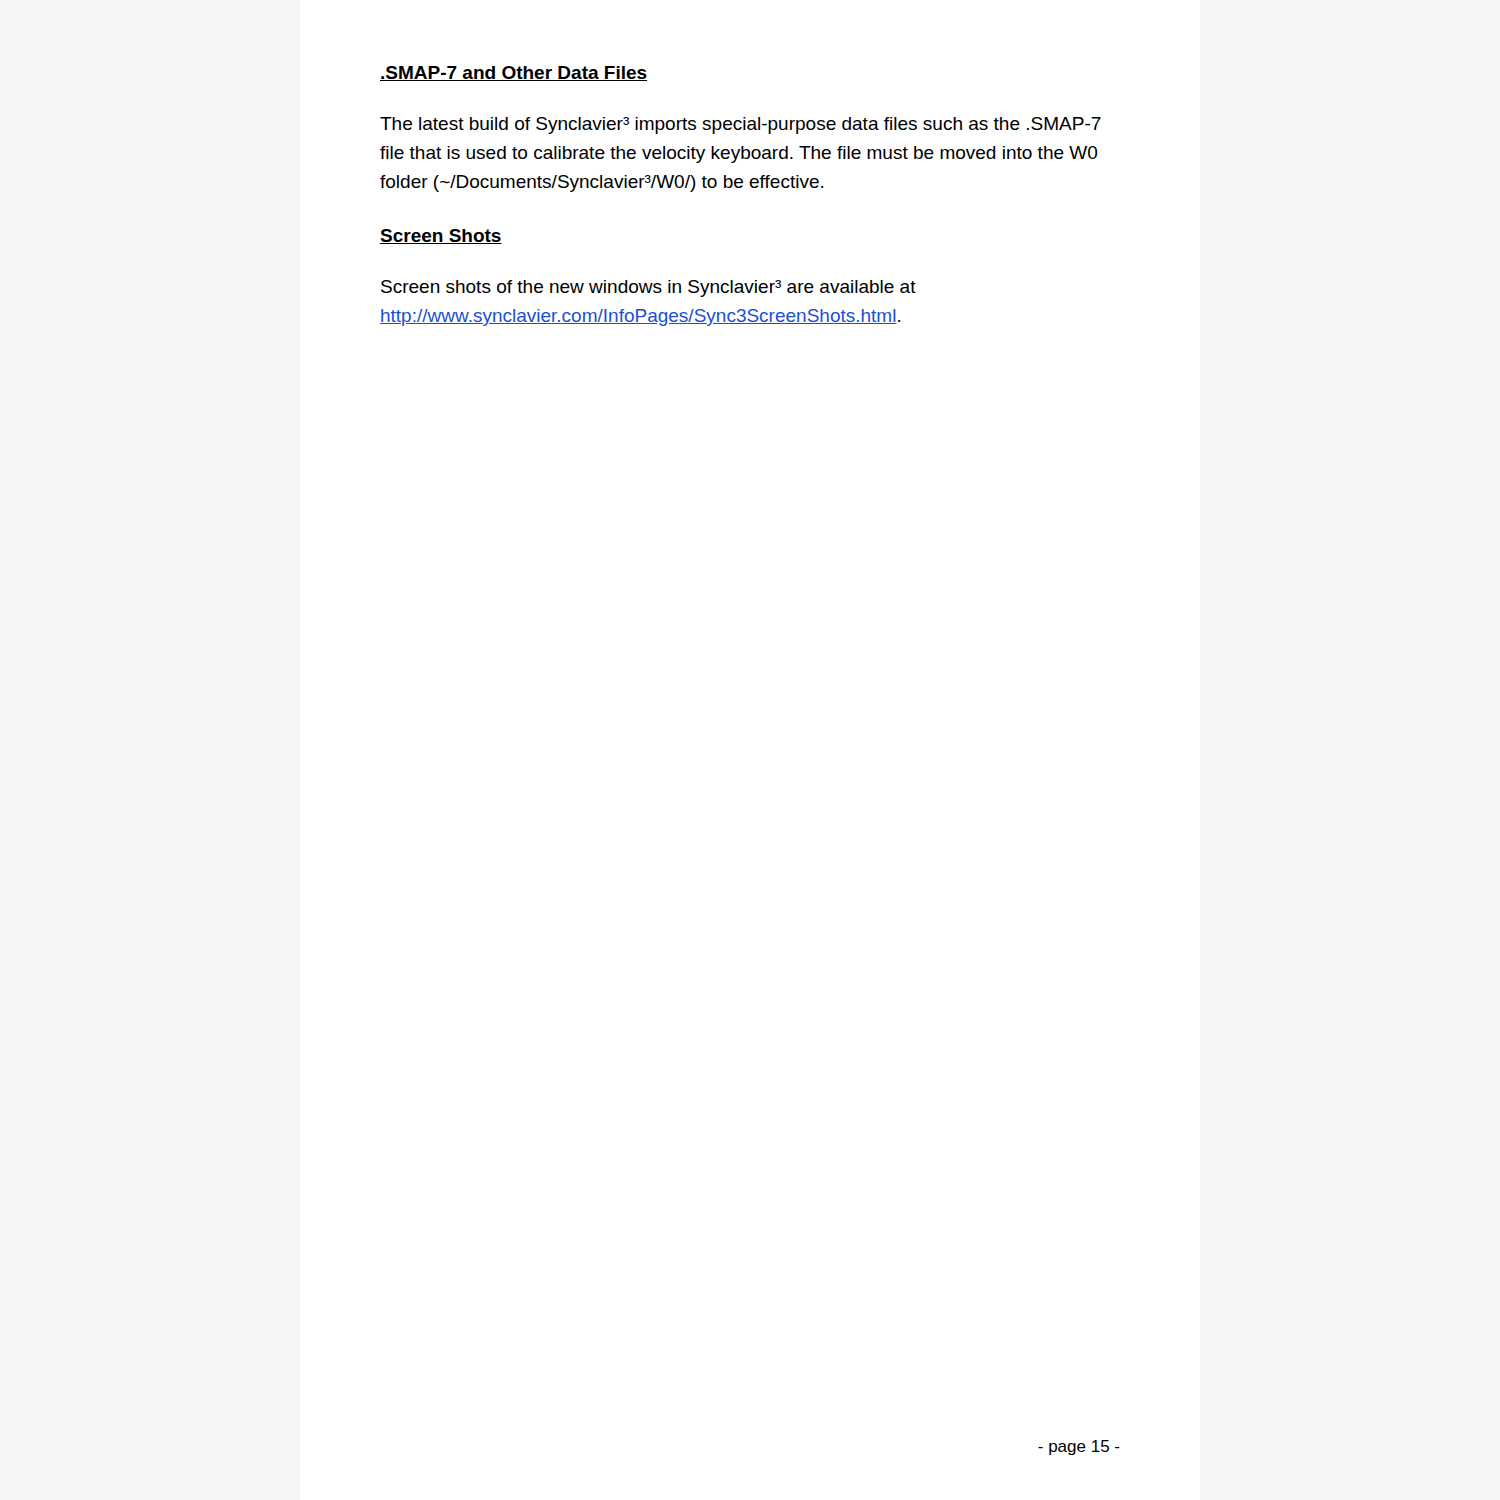.SMAP-7 and Other Data Files
The latest build of Synclavier³ imports special-purpose data files such as the .SMAP-7 file that is used to calibrate the velocity keyboard. The file must be moved into the W0 folder (~/Documents/Synclavier³/W0/) to be effective.
Screen Shots
Screen shots of the new windows in Synclavier³ are available at http://www.synclavier.com/InfoPages/Sync3ScreenShots.html.
- page 15 -